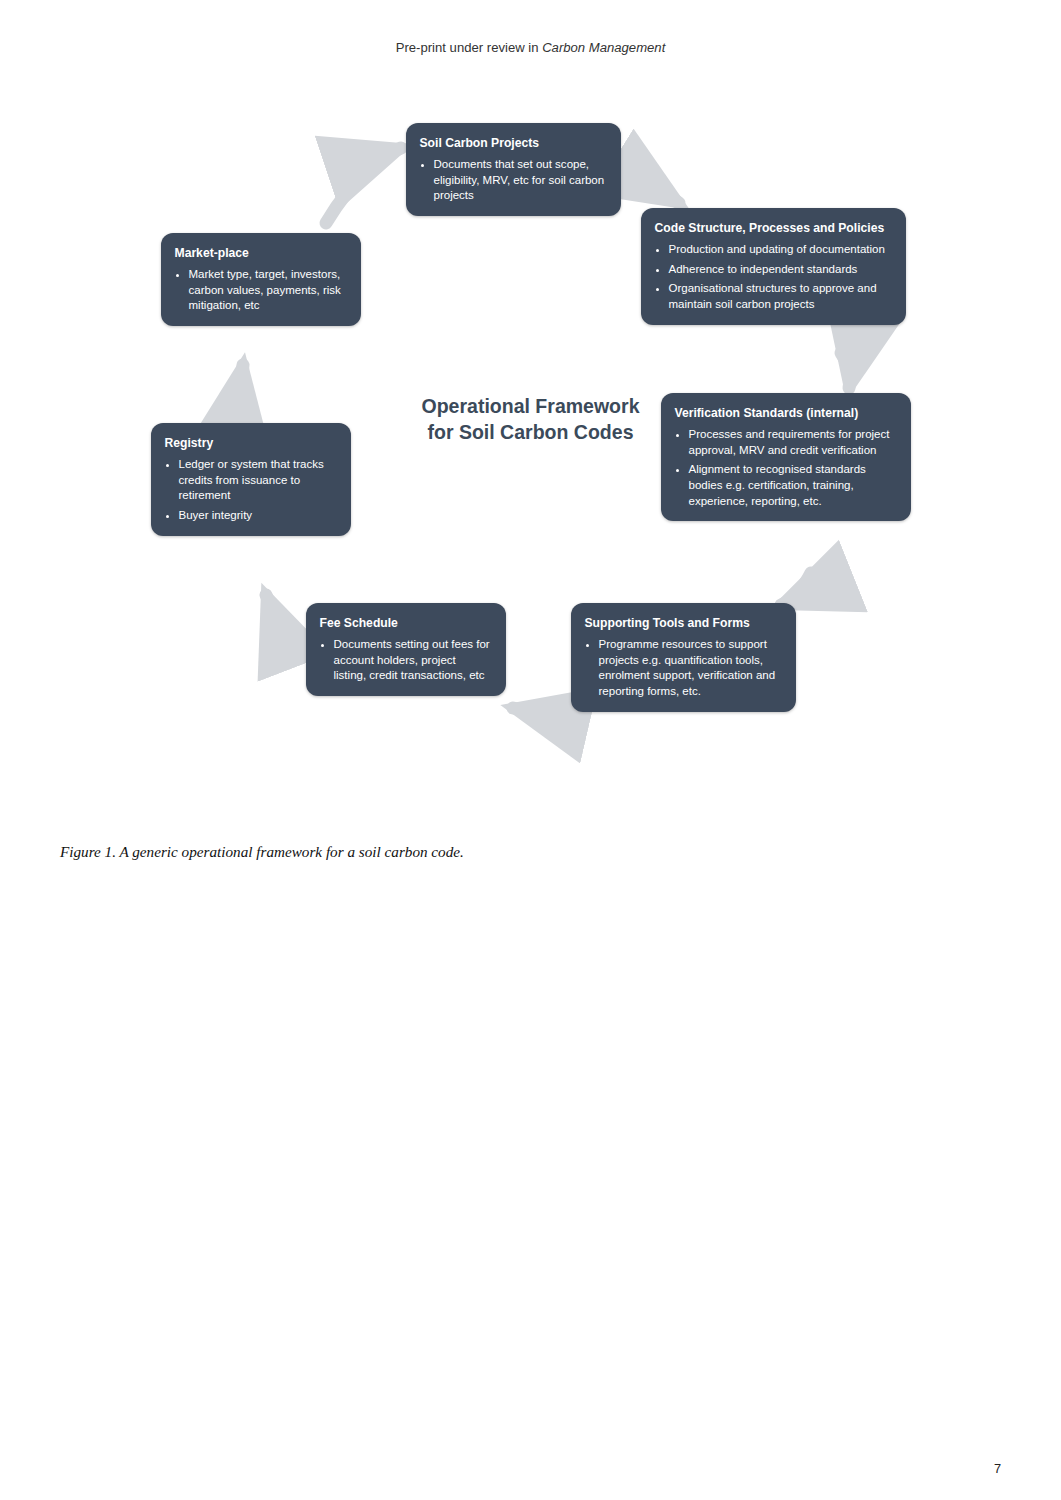Pre-print under review in Carbon Management
Operational Framework
for Soil Carbon Codes
Soil Carbon Projects
Documents that set out scope, eligibility, MRV, etc for soil carbon projects
Code Structure, Processes and Policies
Production and updating of documentation
Adherence to independent standards
Organisational structures to approve and maintain soil carbon projects
Verification Standards (internal)
Processes and requirements for project approval, MRV and credit verification
Alignment to recognised standards bodies e.g. certification, training, experience, reporting, etc.
Supporting Tools and Forms
Programme resources to support projects e.g. quantification tools, enrolment support, verification and reporting forms, etc.
Fee Schedule
Documents setting out fees for account holders, project listing, credit transactions, etc
Registry
Ledger or system that tracks credits from issuance to retirement
Buyer integrity
Market-place
Market type, target, investors, carbon values, payments, risk mitigation, etc
Figure 1. A generic operational framework for a soil carbon code.
7